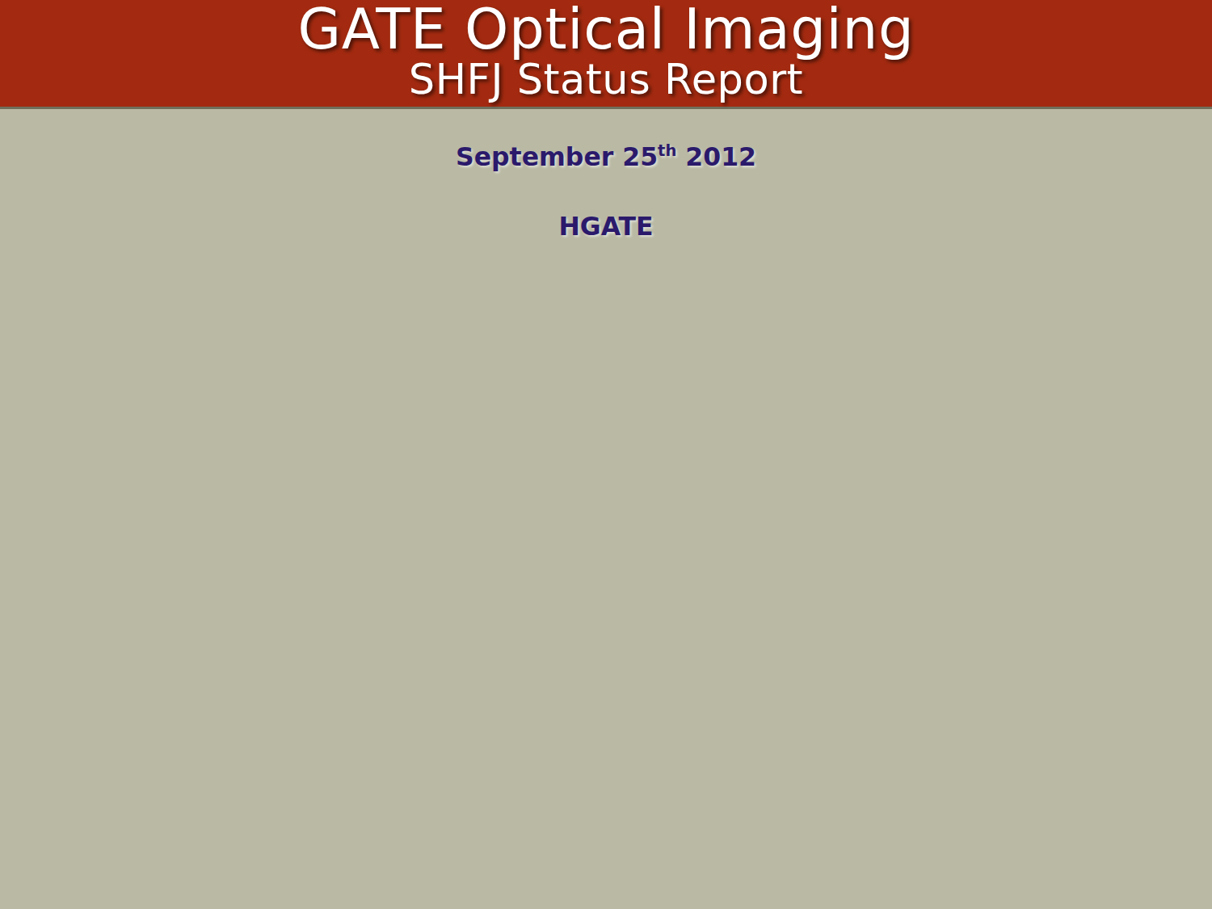GATE Optical Imaging SHFJ Status Report
September 25th 2012
HGATE